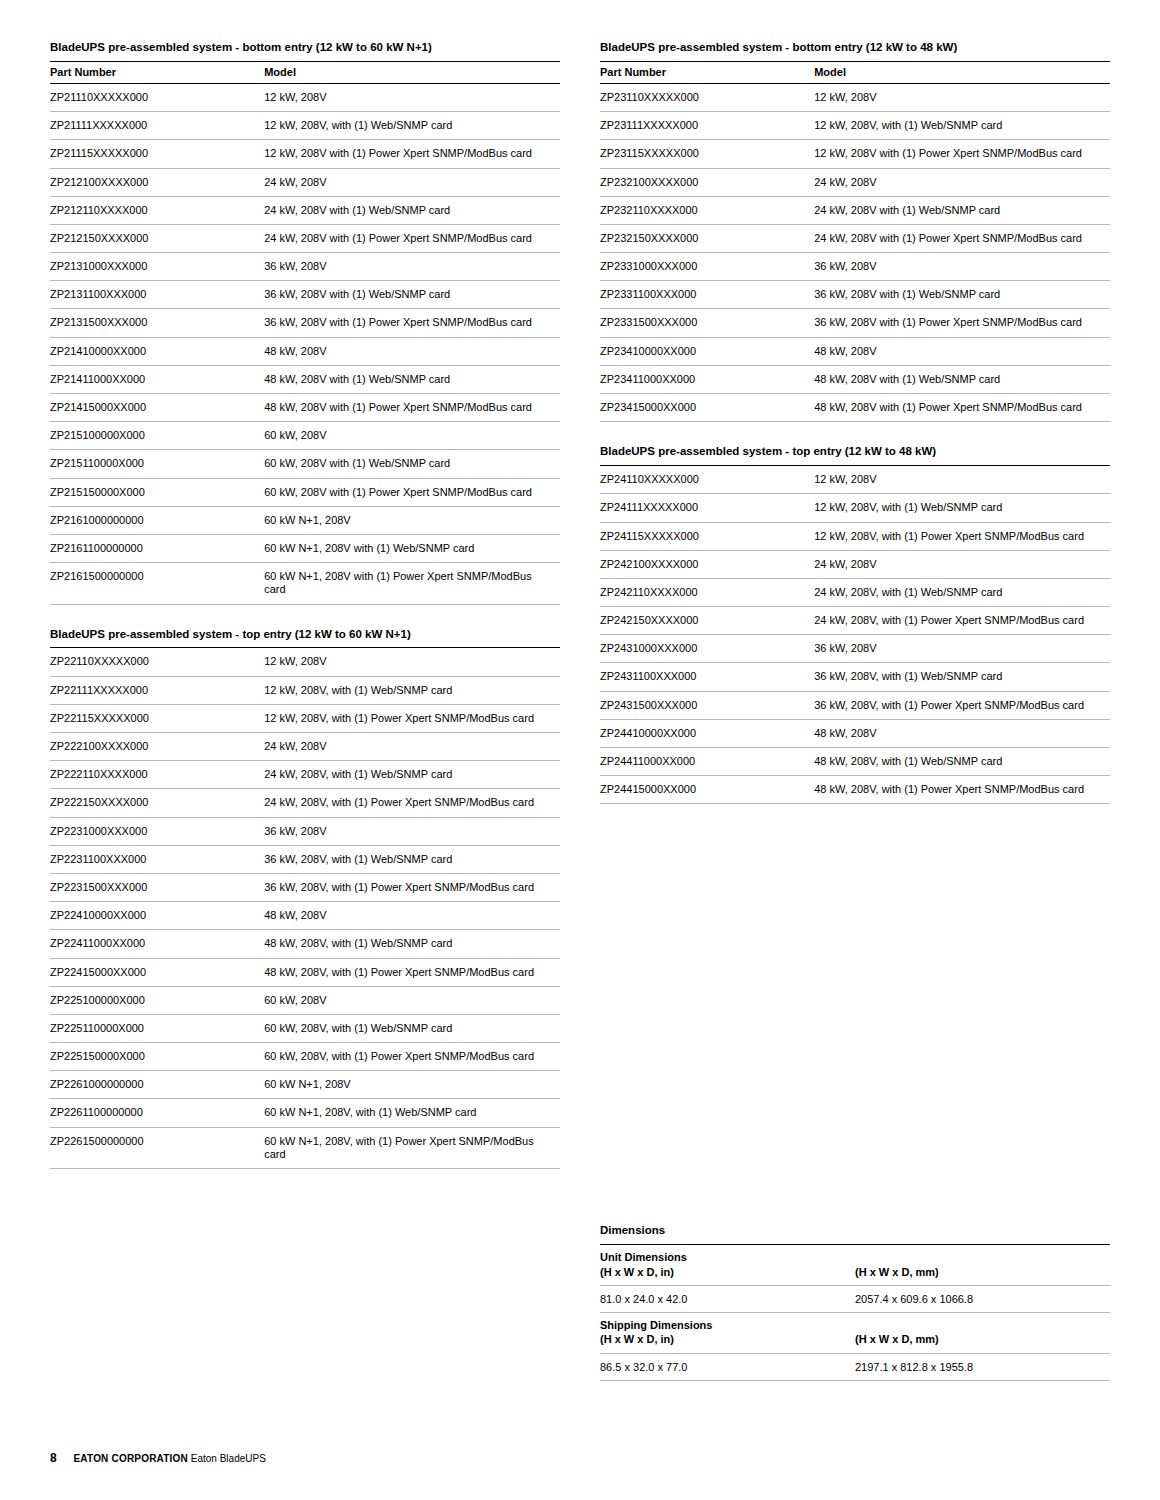BladeUPS pre-assembled system - bottom entry (12 kW to 60 kW N+1)
| Part Number | Model |
| --- | --- |
| ZP21110XXXXX000 | 12 kW, 208V |
| ZP21111XXXXX000 | 12 kW, 208V, with (1) Web/SNMP card |
| ZP21115XXXXX000 | 12 kW, 208V with (1) Power Xpert SNMP/ModBus card |
| ZP212100XXXX000 | 24 kW, 208V |
| ZP212110XXXX000 | 24 kW, 208V with (1) Web/SNMP card |
| ZP212150XXXX000 | 24 kW, 208V with (1) Power Xpert SNMP/ModBus card |
| ZP2131000XXX000 | 36 kW, 208V |
| ZP2131100XXX000 | 36 kW, 208V with (1) Web/SNMP card |
| ZP2131500XXX000 | 36 kW, 208V with (1) Power Xpert SNMP/ModBus card |
| ZP21410000XX000 | 48 kW, 208V |
| ZP21411000XX000 | 48 kW, 208V with (1) Web/SNMP card |
| ZP21415000XX000 | 48 kW, 208V with (1) Power Xpert SNMP/ModBus card |
| ZP215100000X000 | 60 kW, 208V |
| ZP215110000X000 | 60 kW, 208V with (1) Web/SNMP card |
| ZP215150000X000 | 60 kW, 208V with (1) Power Xpert SNMP/ModBus card |
| ZP2161000000000 | 60 kW N+1, 208V |
| ZP2161100000000 | 60 kW N+1, 208V with (1) Web/SNMP card |
| ZP2161500000000 | 60 kW N+1, 208V with (1) Power Xpert SNMP/ModBus card |
BladeUPS pre-assembled system - top entry (12 kW to 60 kW N+1)
| ZP22110XXXXX000 | 12 kW, 208V |
| ZP22111XXXXX000 | 12 kW, 208V, with (1) Web/SNMP card |
| ZP22115XXXXX000 | 12 kW, 208V, with (1) Power Xpert SNMP/ModBus card |
| ZP222100XXXX000 | 24 kW, 208V |
| ZP222110XXXX000 | 24 kW, 208V, with (1) Web/SNMP card |
| ZP222150XXXX000 | 24 kW, 208V, with (1) Power Xpert SNMP/ModBus card |
| ZP2231000XXX000 | 36 kW, 208V |
| ZP2231100XXX000 | 36 kW, 208V, with (1) Web/SNMP card |
| ZP2231500XXX000 | 36 kW, 208V, with (1) Power Xpert SNMP/ModBus card |
| ZP22410000XX000 | 48 kW, 208V |
| ZP22411000XX000 | 48 kW, 208V, with (1) Web/SNMP card |
| ZP22415000XX000 | 48 kW, 208V, with (1) Power Xpert SNMP/ModBus card |
| ZP225100000X000 | 60 kW, 208V |
| ZP225110000X000 | 60 kW, 208V, with (1) Web/SNMP card |
| ZP225150000X000 | 60 kW, 208V, with (1) Power Xpert SNMP/ModBus card |
| ZP2261000000000 | 60 kW N+1, 208V |
| ZP2261100000000 | 60 kW N+1, 208V, with (1) Web/SNMP card |
| ZP2261500000000 | 60 kW N+1, 208V, with (1) Power Xpert SNMP/ModBus card |
BladeUPS pre-assembled system - bottom entry (12 kW to 48 kW)
| Part Number | Model |
| --- | --- |
| ZP23110XXXXX000 | 12 kW, 208V |
| ZP23111XXXXX000 | 12 kW, 208V, with (1) Web/SNMP card |
| ZP23115XXXXX000 | 12 kW, 208V with (1) Power Xpert SNMP/ModBus card |
| ZP232100XXXX000 | 24 kW, 208V |
| ZP232110XXXX000 | 24 kW, 208V with (1) Web/SNMP card |
| ZP232150XXXX000 | 24 kW, 208V with (1) Power Xpert SNMP/ModBus card |
| ZP2331000XXX000 | 36 kW, 208V |
| ZP2331100XXX000 | 36 kW, 208V with (1) Web/SNMP card |
| ZP2331500XXX000 | 36 kW, 208V with (1) Power Xpert SNMP/ModBus card |
| ZP23410000XX000 | 48 kW, 208V |
| ZP23411000XX000 | 48 kW, 208V with (1) Web/SNMP card |
| ZP23415000XX000 | 48 kW, 208V with (1) Power Xpert SNMP/ModBus card |
BladeUPS pre-assembled system - top entry (12 kW to 48 kW)
| ZP24110XXXXX000 | 12 kW, 208V |
| ZP24111XXXXX000 | 12 kW, 208V, with (1) Web/SNMP card |
| ZP24115XXXXX000 | 12 kW, 208V, with (1) Power Xpert SNMP/ModBus card |
| ZP242100XXXX000 | 24 kW, 208V |
| ZP242110XXXX000 | 24 kW, 208V, with (1) Web/SNMP card |
| ZP242150XXXX000 | 24 kW, 208V, with (1) Power Xpert SNMP/ModBus card |
| ZP2431000XXX000 | 36 kW, 208V |
| ZP2431100XXX000 | 36 kW, 208V, with (1) Web/SNMP card |
| ZP2431500XXX000 | 36 kW, 208V, with (1) Power Xpert SNMP/ModBus card |
| ZP24410000XX000 | 48 kW, 208V |
| ZP24411000XX000 | 48 kW, 208V, with (1) Web/SNMP card |
| ZP24415000XX000 | 48 kW, 208V, with (1) Power Xpert SNMP/ModBus card |
Dimensions
| Unit Dimensions (H x W x D, in) | (H x W x D, mm) |
| --- | --- |
| 81.0 x 24.0 x 42.0 | 2057.4 x 609.6 x 1066.8 |
| Shipping Dimensions (H x W x D, in) | (H x W x D, mm) |
| --- | --- |
| 86.5 x 32.0 x 77.0 | 2197.1 x 812.8 x 1955.8 |
8 EATON CORPORATION Eaton BladeUPS